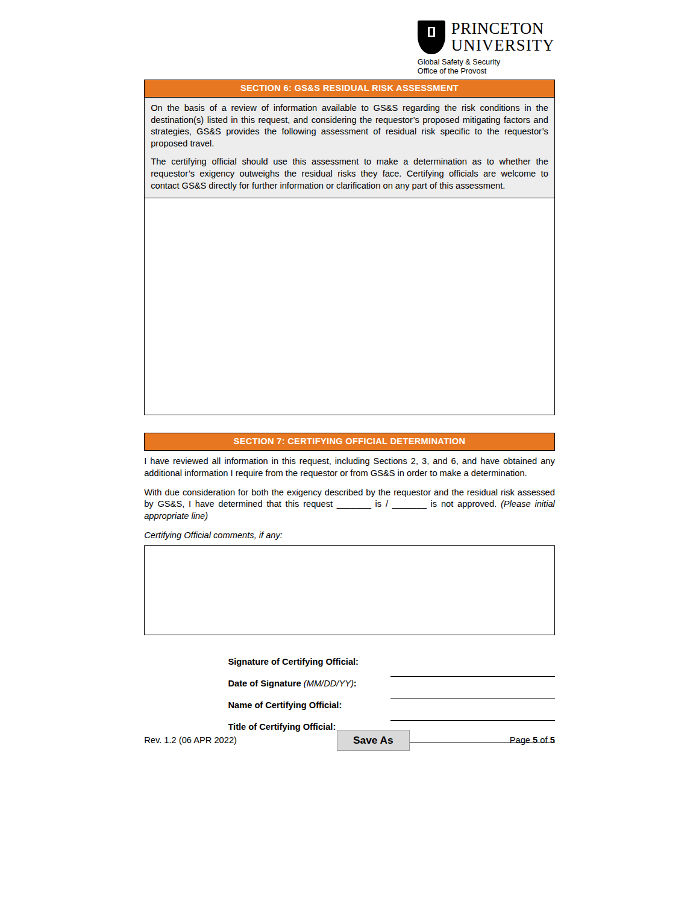PRINCETON
UNIVERSITY
Global Safety & Security
Office of the Provost
SECTION 6: GS&S RESIDUAL RISK ASSESSMENT
On the basis of a review of information available to GS&S regarding the risk conditions in the destination(s) listed in this request, and considering the requestor’s proposed mitigating factors and strategies, GS&S provides the following assessment of residual risk specific to the requestor’s proposed travel.
The certifying official should use this assessment to make a determination as to whether the requestor’s exigency outweighs the residual risks they face. Certifying officials are welcome to contact GS&S directly for further information or clarification on any part of this assessment.
SECTION 7: CERTIFYING OFFICIAL DETERMINATION
I have reviewed all information in this request, including Sections 2, 3, and 6, and have obtained any additional information I require from the requestor or from GS&S in order to make a determination.
With due consideration for both the exigency described by the requestor and the residual risk assessed by GS&S, I have determined that this request _______ is / _______ is not approved. (Please initial appropriate line)
Certifying Official comments, if any:
| Signature of Certifying Official: | |
| Date of Signature (MM/DD/YY) : | |
| Name of Certifying Official: | |
| Title of Certifying Official: | |
Rev. 1.2 (06 APR 2022)
Save As
Page 5 of 5